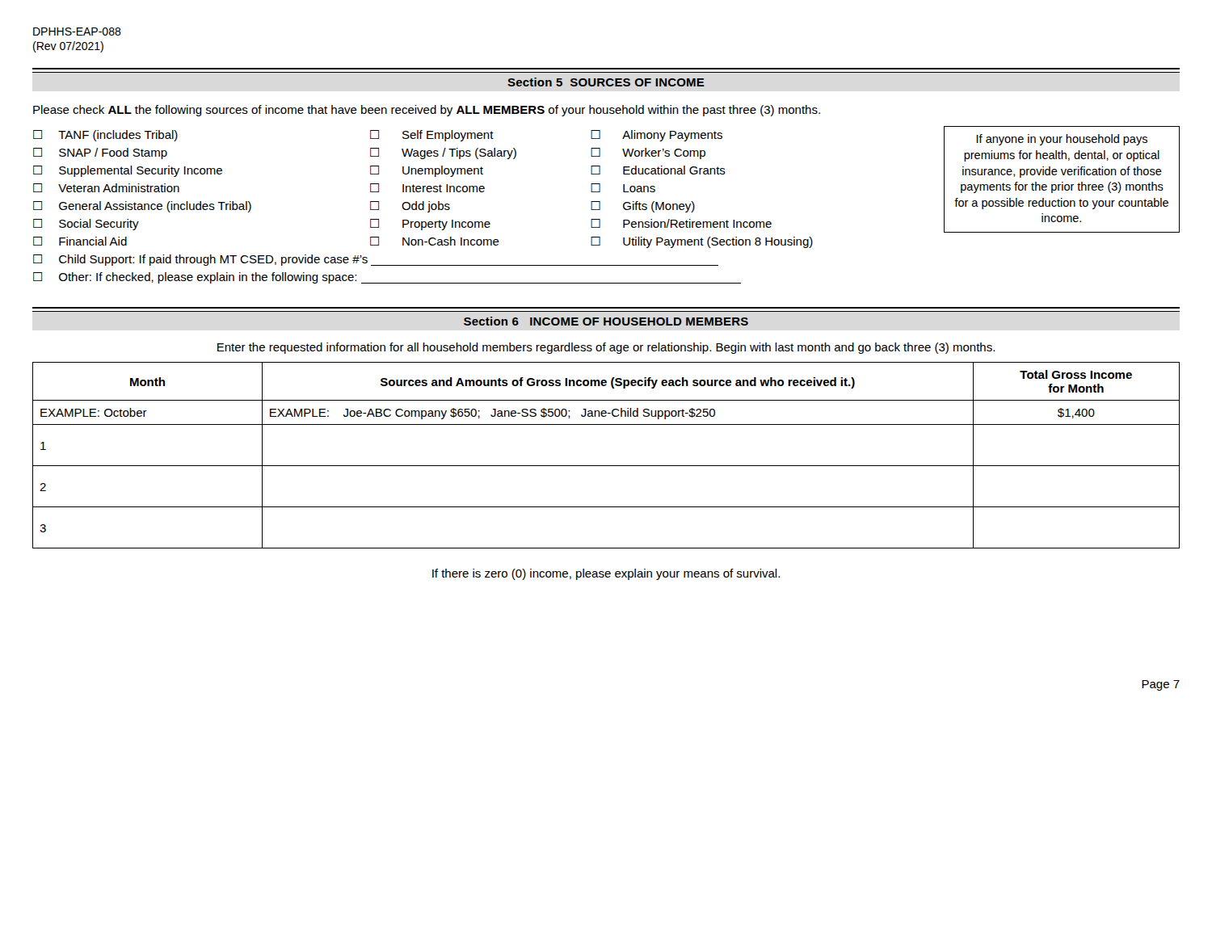DPHHS-EAP-088
(Rev 07/2021)
Section 5 SOURCES OF INCOME
Please check ALL the following sources of income that have been received by ALL MEMBERS of your household within the past three (3) months.
| ☐ | TANF (includes Tribal) | ☐ | Self Employment | ☐ | Alimony Payments |
| ☐ | SNAP / Food Stamp | ☐ | Wages / Tips (Salary) | ☐ | Worker’s Comp |
| ☐ | Supplemental Security Income | ☐ | Unemployment | ☐ | Educational Grants |
| ☐ | Veteran Administration | ☐ | Interest Income | ☐ | Loans |
| ☐ | General Assistance (includes Tribal) | ☐ | Odd jobs | ☐ | Gifts (Money) |
| ☐ | Social Security | ☐ | Property Income | ☐ | Pension/Retirement Income |
| ☐ | Financial Aid | ☐ | Non-Cash Income | ☐ | Utility Payment (Section 8 Housing) |
| ☐ | Child Support: If paid through MT CSED, provide case #’s |
| ☐ | Other: If checked, please explain in the following space: |
If anyone in your household pays premiums for health, dental, or optical insurance, provide verification of those payments for the prior three (3) months for a possible reduction to your countable income.
Section 6 INCOME OF HOUSEHOLD MEMBERS
Enter the requested information for all household members regardless of age or relationship. Begin with last month and go back three (3) months.
| Month | Sources and Amounts of Gross Income (Specify each source and who received it.) | Total Gross Income for Month |
| --- | --- | --- |
| EXAMPLE: October | EXAMPLE: Joe-ABC Company $650; Jane-SS $500; Jane-Child Support-$250 | $1,400 |
| 1 | | |
| 2 | | |
| 3 | | |
If there is zero (0) income, please explain your means of survival.
Page 7